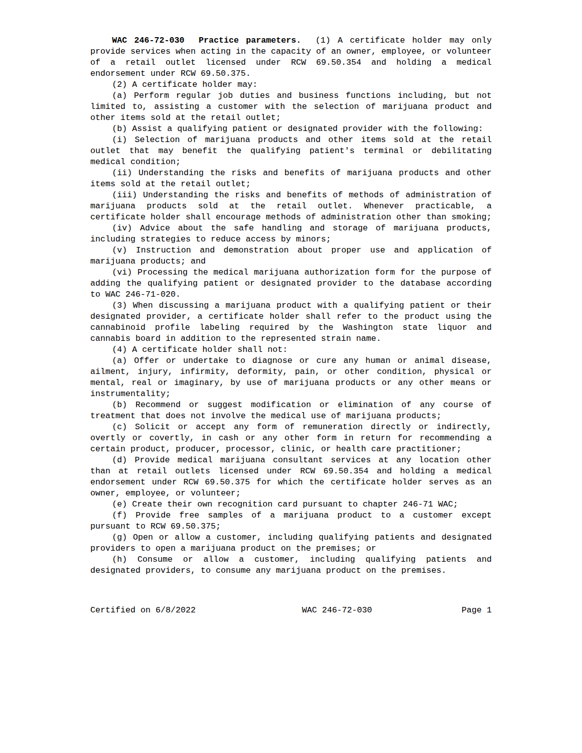WAC 246-72-030 Practice parameters. (1) A certificate holder may only provide services when acting in the capacity of an owner, employee, or volunteer of a retail outlet licensed under RCW 69.50.354 and holding a medical endorsement under RCW 69.50.375.
(2) A certificate holder may:
(a) Perform regular job duties and business functions including, but not limited to, assisting a customer with the selection of marijuana product and other items sold at the retail outlet;
(b) Assist a qualifying patient or designated provider with the following:
(i) Selection of marijuana products and other items sold at the retail outlet that may benefit the qualifying patient's terminal or debilitating medical condition;
(ii) Understanding the risks and benefits of marijuana products and other items sold at the retail outlet;
(iii) Understanding the risks and benefits of methods of administration of marijuana products sold at the retail outlet. Whenever practicable, a certificate holder shall encourage methods of administration other than smoking;
(iv) Advice about the safe handling and storage of marijuana products, including strategies to reduce access by minors;
(v) Instruction and demonstration about proper use and application of marijuana products; and
(vi) Processing the medical marijuana authorization form for the purpose of adding the qualifying patient or designated provider to the database according to WAC 246-71-020.
(3) When discussing a marijuana product with a qualifying patient or their designated provider, a certificate holder shall refer to the product using the cannabinoid profile labeling required by the Washington state liquor and cannabis board in addition to the represented strain name.
(4) A certificate holder shall not:
(a) Offer or undertake to diagnose or cure any human or animal disease, ailment, injury, infirmity, deformity, pain, or other condition, physical or mental, real or imaginary, by use of marijuana products or any other means or instrumentality;
(b) Recommend or suggest modification or elimination of any course of treatment that does not involve the medical use of marijuana products;
(c) Solicit or accept any form of remuneration directly or indirectly, overtly or covertly, in cash or any other form in return for recommending a certain product, producer, processor, clinic, or health care practitioner;
(d) Provide medical marijuana consultant services at any location other than at retail outlets licensed under RCW 69.50.354 and holding a medical endorsement under RCW 69.50.375 for which the certificate holder serves as an owner, employee, or volunteer;
(e) Create their own recognition card pursuant to chapter 246-71 WAC;
(f) Provide free samples of a marijuana product to a customer except pursuant to RCW 69.50.375;
(g) Open or allow a customer, including qualifying patients and designated providers to open a marijuana product on the premises; or
(h) Consume or allow a customer, including qualifying patients and designated providers, to consume any marijuana product on the premises.
Certified on 6/8/2022 WAC 246-72-030 Page 1